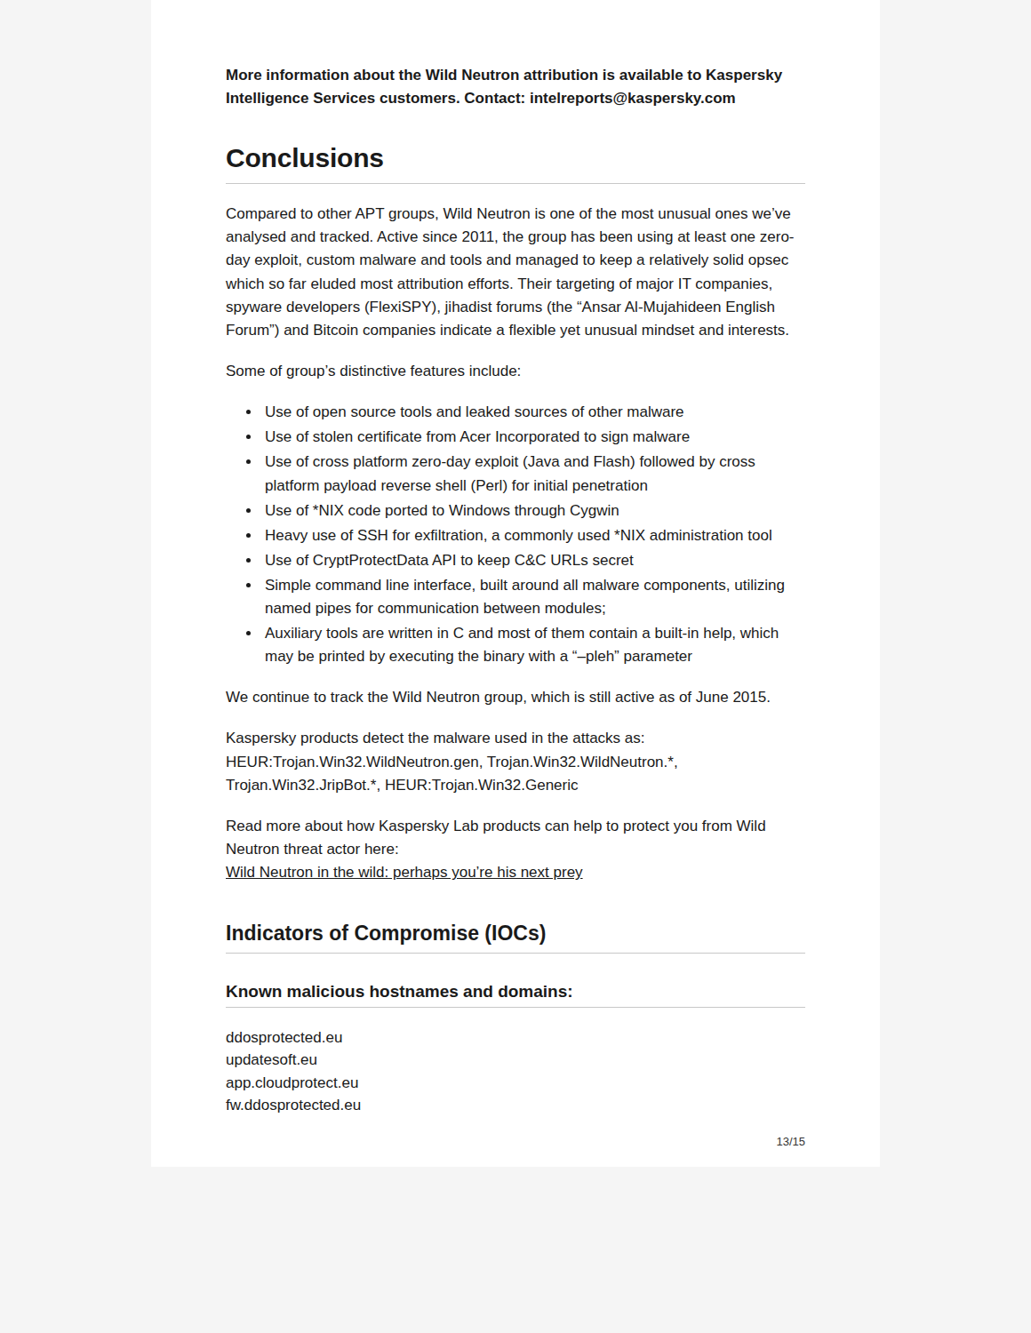More information about the Wild Neutron attribution is available to Kaspersky Intelligence Services customers. Contact: intelreports@kaspersky.com
Conclusions
Compared to other APT groups, Wild Neutron is one of the most unusual ones we’ve analysed and tracked. Active since 2011, the group has been using at least one zero-day exploit, custom malware and tools and managed to keep a relatively solid opsec which so far eluded most attribution efforts. Their targeting of major IT companies, spyware developers (FlexiSPY), jihadist forums (the “Ansar Al-Mujahideen English Forum”) and Bitcoin companies indicate a flexible yet unusual mindset and interests.
Some of group’s distinctive features include:
Use of open source tools and leaked sources of other malware
Use of stolen certificate from Acer Incorporated to sign malware
Use of cross platform zero-day exploit (Java and Flash) followed by cross platform payload reverse shell (Perl) for initial penetration
Use of *NIX code ported to Windows through Cygwin
Heavy use of SSH for exfiltration, a commonly used *NIX administration tool
Use of CryptProtectData API to keep C&C URLs secret
Simple command line interface, built around all malware components, utilizing named pipes for communication between modules;
Auxiliary tools are written in C and most of them contain a built-in help, which may be printed by executing the binary with a “–pleh” parameter
We continue to track the Wild Neutron group, which is still active as of June 2015.
Kaspersky products detect the malware used in the attacks as:
HEUR:Trojan.Win32.WildNeutron.gen, Trojan.Win32.WildNeutron.*, Trojan.Win32.JripBot.*, HEUR:Trojan.Win32.Generic
Read more about how Kaspersky Lab products can help to protect you from Wild Neutron threat actor here:
Wild Neutron in the wild: perhaps you’re his next prey
Indicators of Compromise (IOCs)
Known malicious hostnames and domains:
ddosprotected.eu
updatesoft.eu
app.cloudprotect.eu
fw.ddosprotected.eu
13/15